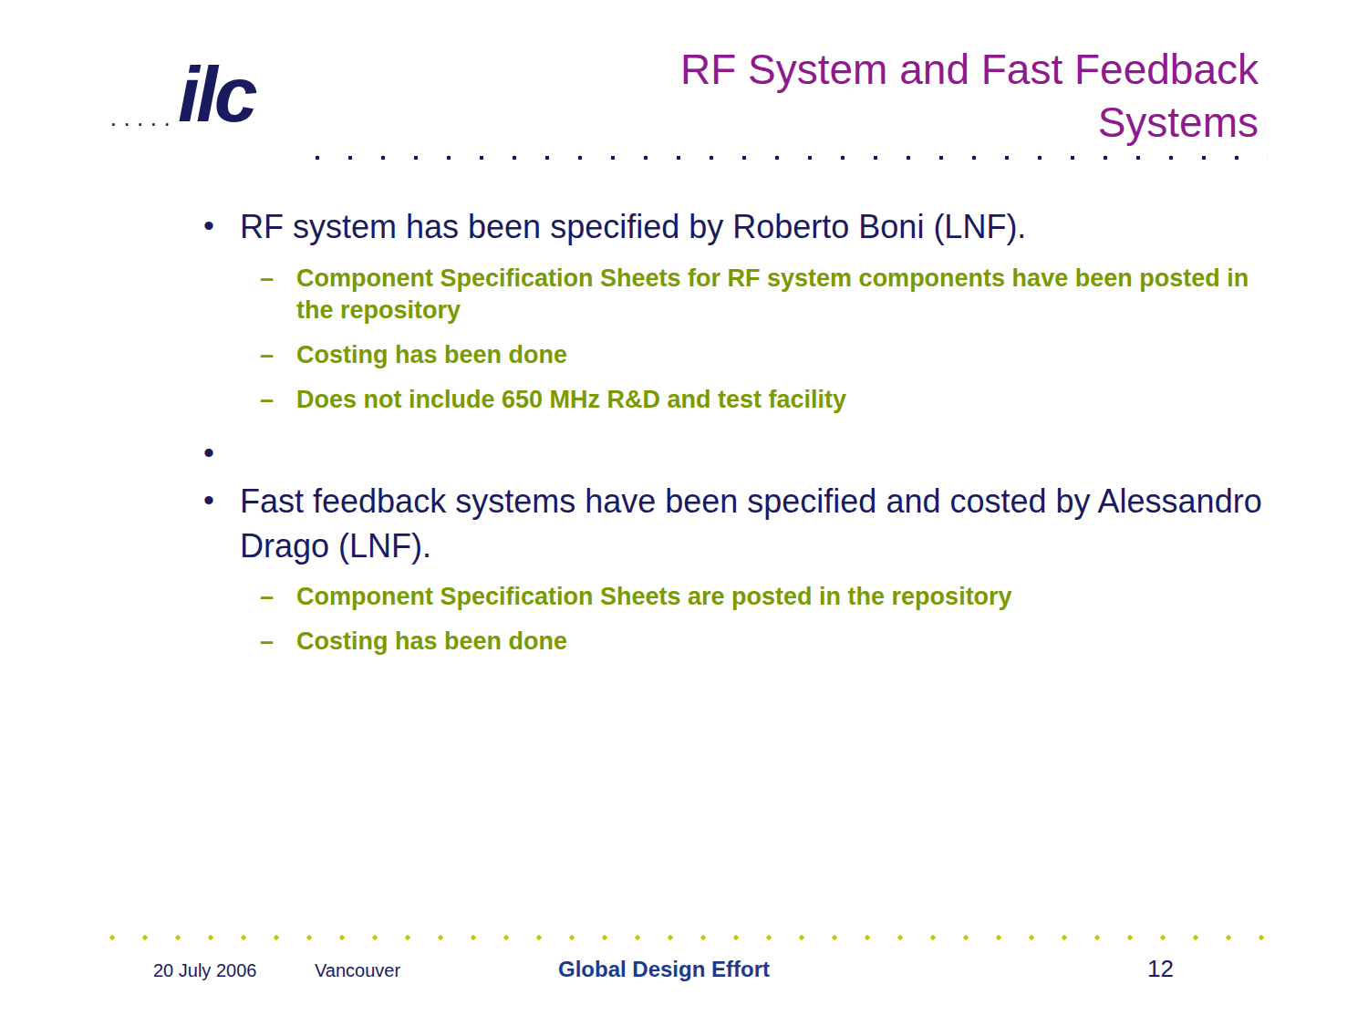·····
ilc
RF System and Fast Feedback
Systems
RF system has been specified by Roberto Boni (LNF).
Component Specification Sheets for RF system components have been posted in the repository
Costing has been done
Does not include 650 MHz R&D and test facility
Fast feedback systems have been specified and costed by Alessandro Drago (LNF).
Component Specification Sheets are posted in the repository
Costing has been done
20 July 2006 Vancouver Global Design Effort 12